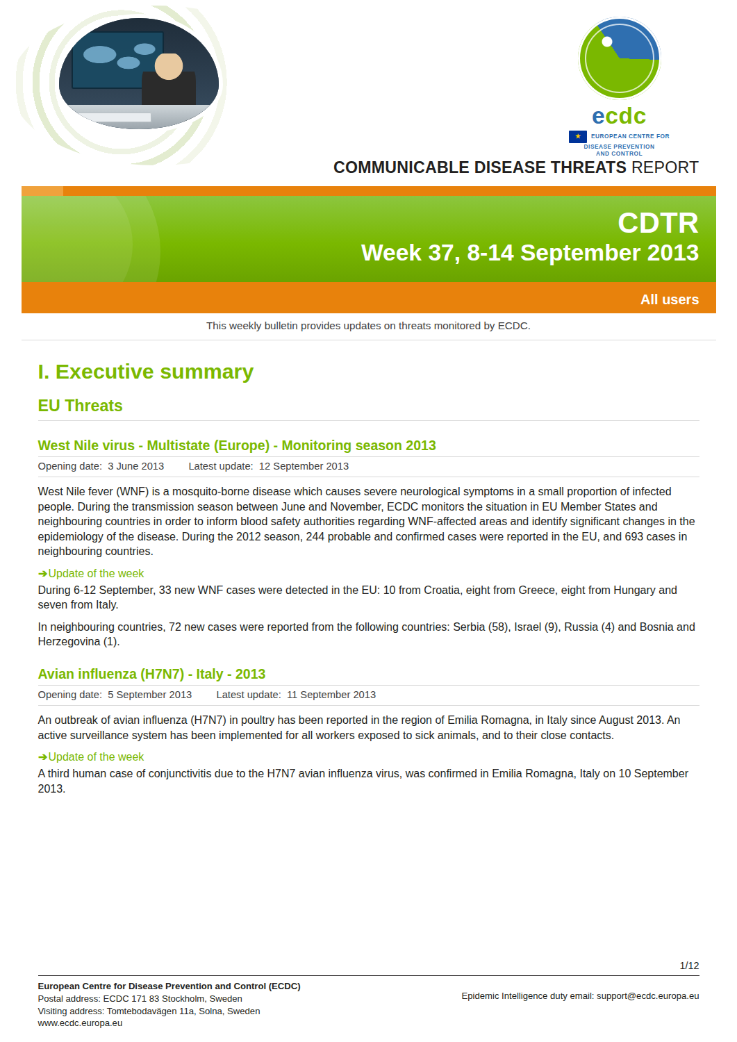ecdc
European Centre for
Disease Prevention
and Control
COMMUNICABLE DISEASE THREATS REPORT
CDTR
Week 37, 8-14 September 2013
All users
This weekly bulletin provides updates on threats monitored by ECDC.
I. Executive summary
EU Threats
West Nile virus - Multistate (Europe) - Monitoring season 2013
Opening date: 3 June 2013 Latest update: 12 September 2013
West Nile fever (WNF) is a mosquito-borne disease which causes severe neurological symptoms in a small proportion of infected people. During the transmission season between June and November, ECDC monitors the situation in EU Member States and neighbouring countries in order to inform blood safety authorities regarding WNF-affected areas and identify significant changes in the epidemiology of the disease. During the 2012 season, 244 probable and confirmed cases were reported in the EU, and 693 cases in neighbouring countries.
➔Update of the week
During 6-12 September, 33 new WNF cases were detected in the EU: 10 from Croatia, eight from Greece, eight from Hungary and seven from Italy.
In neighbouring countries, 72 new cases were reported from the following countries: Serbia (58), Israel (9), Russia (4) and Bosnia and Herzegovina (1).
Avian influenza (H7N7) - Italy - 2013
Opening date: 5 September 2013 Latest update: 11 September 2013
An outbreak of avian influenza (H7N7) in poultry has been reported in the region of Emilia Romagna, in Italy since August 2013. An active surveillance system has been implemented for all workers exposed to sick animals, and to their close contacts.
➔Update of the week
A third human case of conjunctivitis due to the H7N7 avian influenza virus, was confirmed in Emilia Romagna, Italy on 10 September 2013.
1/12
European Centre for Disease Prevention and Control (ECDC)
Postal address: ECDC 171 83 Stockholm, Sweden
Visiting address: Tomtebodavägen 11a, Solna, Sweden
www.ecdc.europa.eu
Epidemic Intelligence duty email: support@ecdc.europa.eu